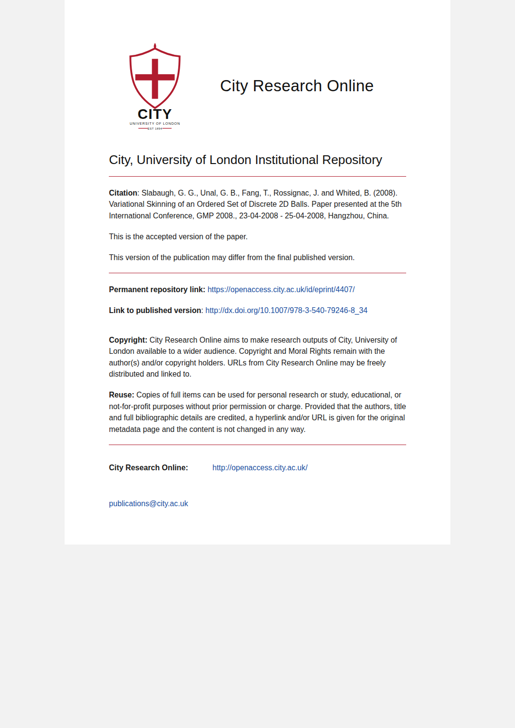City, University of London crest and wordmark CITY UNIVERSITY OF LONDON EST 1894
City Research Online
City, University of London Institutional Repository
Citation: Slabaugh, G. G., Unal, G. B., Fang, T., Rossignac, J. and Whited, B. (2008). Variational Skinning of an Ordered Set of Discrete 2D Balls. Paper presented at the 5th International Conference, GMP 2008., 23-04-2008 - 25-04-2008, Hangzhou, China.
This is the accepted version of the paper.
This version of the publication may differ from the final published version.
Permanent repository link: https://openaccess.city.ac.uk/id/eprint/4407/
Link to published version: http://dx.doi.org/10.1007/978-3-540-79246-8_34
Copyright: City Research Online aims to make research outputs of City, University of London available to a wider audience. Copyright and Moral Rights remain with the author(s) and/or copyright holders. URLs from City Research Online may be freely distributed and linked to.
Reuse: Copies of full items can be used for personal research or study, educational, or not-for-profit purposes without prior permission or charge. Provided that the authors, title and full bibliographic details are credited, a hyperlink and/or URL is given for the original metadata page and the content is not changed in any way.
City Research Online: http://openaccess.city.ac.uk/ publications@city.ac.uk